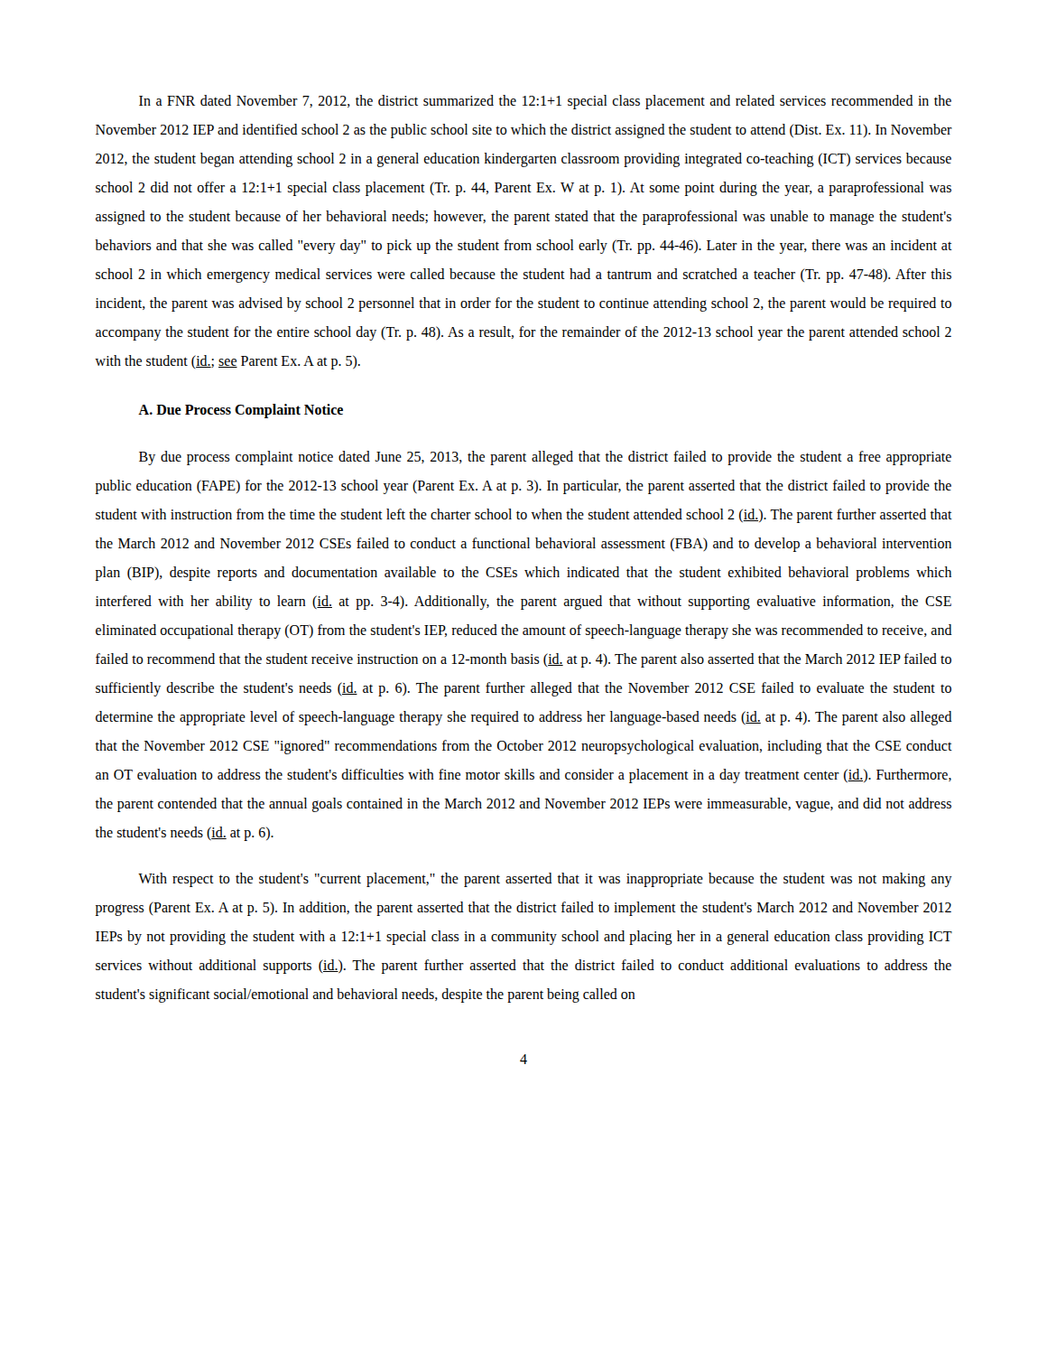In a FNR dated November 7, 2012, the district summarized the 12:1+1 special class placement and related services recommended in the November 2012 IEP and identified school 2 as the public school site to which the district assigned the student to attend (Dist. Ex. 11). In November 2012, the student began attending school 2 in a general education kindergarten classroom providing integrated co-teaching (ICT) services because school 2 did not offer a 12:1+1 special class placement (Tr. p. 44, Parent Ex. W at p. 1). At some point during the year, a paraprofessional was assigned to the student because of her behavioral needs; however, the parent stated that the paraprofessional was unable to manage the student's behaviors and that she was called "every day" to pick up the student from school early (Tr. pp. 44-46). Later in the year, there was an incident at school 2 in which emergency medical services were called because the student had a tantrum and scratched a teacher (Tr. pp. 47-48). After this incident, the parent was advised by school 2 personnel that in order for the student to continue attending school 2, the parent would be required to accompany the student for the entire school day (Tr. p. 48). As a result, for the remainder of the 2012-13 school year the parent attended school 2 with the student (id.; see Parent Ex. A at p. 5).
A. Due Process Complaint Notice
By due process complaint notice dated June 25, 2013, the parent alleged that the district failed to provide the student a free appropriate public education (FAPE) for the 2012-13 school year (Parent Ex. A at p. 3). In particular, the parent asserted that the district failed to provide the student with instruction from the time the student left the charter school to when the student attended school 2 (id.). The parent further asserted that the March 2012 and November 2012 CSEs failed to conduct a functional behavioral assessment (FBA) and to develop a behavioral intervention plan (BIP), despite reports and documentation available to the CSEs which indicated that the student exhibited behavioral problems which interfered with her ability to learn (id. at pp. 3-4). Additionally, the parent argued that without supporting evaluative information, the CSE eliminated occupational therapy (OT) from the student's IEP, reduced the amount of speech-language therapy she was recommended to receive, and failed to recommend that the student receive instruction on a 12-month basis (id. at p. 4). The parent also asserted that the March 2012 IEP failed to sufficiently describe the student's needs (id. at p. 6). The parent further alleged that the November 2012 CSE failed to evaluate the student to determine the appropriate level of speech-language therapy she required to address her language-based needs (id. at p. 4). The parent also alleged that the November 2012 CSE "ignored" recommendations from the October 2012 neuropsychological evaluation, including that the CSE conduct an OT evaluation to address the student's difficulties with fine motor skills and consider a placement in a day treatment center (id.). Furthermore, the parent contended that the annual goals contained in the March 2012 and November 2012 IEPs were immeasurable, vague, and did not address the student's needs (id. at p. 6).
With respect to the student's "current placement," the parent asserted that it was inappropriate because the student was not making any progress (Parent Ex. A at p. 5). In addition, the parent asserted that the district failed to implement the student's March 2012 and November 2012 IEPs by not providing the student with a 12:1+1 special class in a community school and placing her in a general education class providing ICT services without additional supports (id.). The parent further asserted that the district failed to conduct additional evaluations to address the student's significant social/emotional and behavioral needs, despite the parent being called on
4